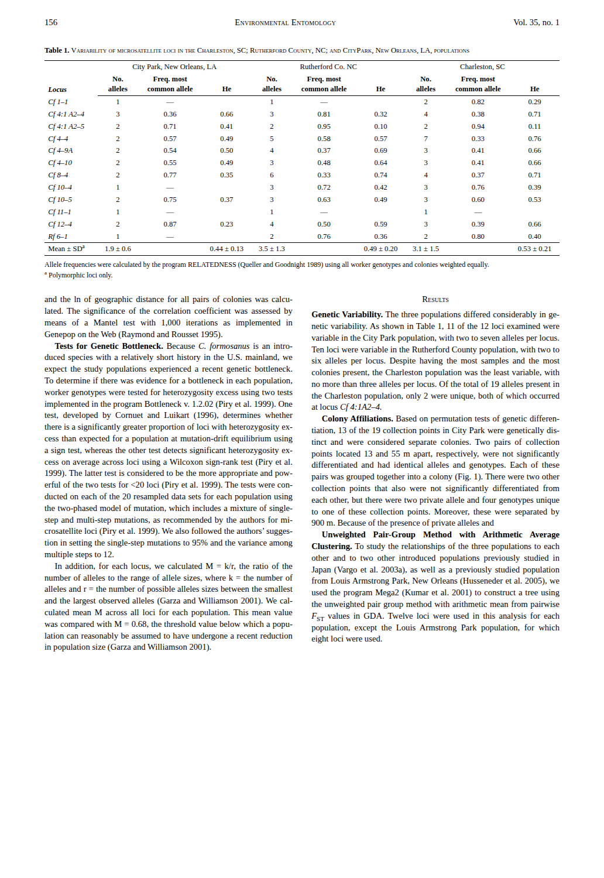156 Environmental Entomology Vol. 35, no. 1
Table 1. Variability of microsatellite loci in the Charleston, SC; Rutherford County, NC; and CityPark, New Orleans, LA, populations
| Locus | City Park, New Orleans, LA | Rutherford Co. NC | Charleston, SC |
| --- | --- | --- | --- |
| No. alleles | Freq. most common allele | He | No. alleles | Freq. most common allele | He | No. alleles | Freq. most common allele | He |
| Cf 1–1 | 1 | — | | 1 | — | | 2 | 0.82 | 0.29 |
| Cf 4:1 A2–4 | 3 | 0.36 | 0.66 | 3 | 0.81 | 0.32 | 4 | 0.38 | 0.71 |
| Cf 4:1 A2–5 | 2 | 0.71 | 0.41 | 2 | 0.95 | 0.10 | 2 | 0.94 | 0.11 |
| Cf 4–4 | 2 | 0.57 | 0.49 | 5 | 0.58 | 0.57 | 7 | 0.33 | 0.76 |
| Cf 4–9A | 2 | 0.54 | 0.50 | 4 | 0.37 | 0.69 | 3 | 0.41 | 0.66 |
| Cf 4–10 | 2 | 0.55 | 0.49 | 3 | 0.48 | 0.64 | 3 | 0.41 | 0.66 |
| Cf 8–4 | 2 | 0.77 | 0.35 | 6 | 0.33 | 0.74 | 4 | 0.37 | 0.71 |
| Cf 10–4 | 1 | — | | 3 | 0.72 | 0.42 | 3 | 0.76 | 0.39 |
| Cf 10–5 | 2 | 0.75 | 0.37 | 3 | 0.63 | 0.49 | 3 | 0.60 | 0.53 |
| Cf 11–1 | 1 | — | | 1 | — | | 1 | — | |
| Cf 12–4 | 2 | 0.87 | 0.23 | 4 | 0.50 | 0.59 | 3 | 0.39 | 0.66 |
| Rf 6–1 | 1 | — | | 2 | 0.76 | 0.36 | 2 | 0.80 | 0.40 |
| Mean ± SD a | 1.9 ± 0.6 | | 0.44 ± 0.13 | 3.5 ± 1.3 | | 0.49 ± 0.20 | 3.1 ± 1.5 | | 0.53 ± 0.21 |
Allele frequencies were calculated by the program RELATEDNESS (Queller and Goodnight 1989) using all worker genotypes and colonies weighted equally.
a Polymorphic loci only.
and the ln of geographic distance for all pairs of colonies was calculated. The significance of the correlation coefficient was assessed by means of a Mantel test with 1,000 iterations as implemented in Genepop on the Web (Raymond and Rousset 1995).
Tests for Genetic Bottleneck. Because C. formosanus is an introduced species with a relatively short history in the U.S. mainland, we expect the study populations experienced a recent genetic bottleneck. To determine if there was evidence for a bottleneck in each population, worker genotypes were tested for heterozygosity excess using two tests implemented in the program Bottleneck v. 1.2.02 (Piry et al. 1999). One test, developed by Cornuet and Luikart (1996), determines whether there is a significantly greater proportion of loci with heterozygosity excess than expected for a population at mutation-drift equilibrium using a sign test, whereas the other test detects significant heterozygosity excess on average across loci using a Wilcoxon sign-rank test (Piry et al. 1999). The latter test is considered to be the more appropriate and powerful of the two tests for <20 loci (Piry et al. 1999). The tests were conducted on each of the 20 resampled data sets for each population using the two-phased model of mutation, which includes a mixture of single-step and multi-step mutations, as recommended by the authors for microsatellite loci (Piry et al. 1999). We also followed the authors’ suggestion in setting the single-step mutations to 95% and the variance among multiple steps to 12.
In addition, for each locus, we calculated M = k/r, the ratio of the number of alleles to the range of allele sizes, where k = the number of alleles and r = the number of possible alleles sizes between the smallest and the largest observed alleles (Garza and Williamson 2001). We calculated mean M across all loci for each population. This mean value was compared with M = 0.68, the threshold value below which a population can reasonably be assumed to have undergone a recent reduction in population size (Garza and Williamson 2001).
Results
Genetic Variability. The three populations differed considerably in genetic variability. As shown in Table 1, 11 of the 12 loci examined were variable in the City Park population, with two to seven alleles per locus. Ten loci were variable in the Rutherford County population, with two to six alleles per locus. Despite having the most samples and the most colonies present, the Charleston population was the least variable, with no more than three alleles per locus. Of the total of 19 alleles present in the Charleston population, only 2 were unique, both of which occurred at locus Cf 4:1A2–4.
Colony Affiliations. Based on permutation tests of genetic differentiation, 13 of the 19 collection points in City Park were genetically distinct and were considered separate colonies. Two pairs of collection points located 13 and 55 m apart, respectively, were not significantly differentiated and had identical alleles and genotypes. Each of these pairs was grouped together into a colony (Fig. 1). There were two other collection points that also were not significantly differentiated from each other, but there were two private allele and four genotypes unique to one of these collection points. Moreover, these were separated by 900 m. Because of the presence of private alleles and
Unweighted Pair-Group Method with Arithmetic Average Clustering. To study the relationships of the three populations to each other and to two other introduced populations previously studied in Japan (Vargo et al. 2003a), as well as a previously studied population from Louis Armstrong Park, New Orleans (Husseneder et al. 2005), we used the program Mega2 (Kumar et al. 2001) to construct a tree using the unweighted pair group method with arithmetic mean from pairwise FST values in GDA. Twelve loci were used in this analysis for each population, except the Louis Armstrong Park population, for which eight loci were used.